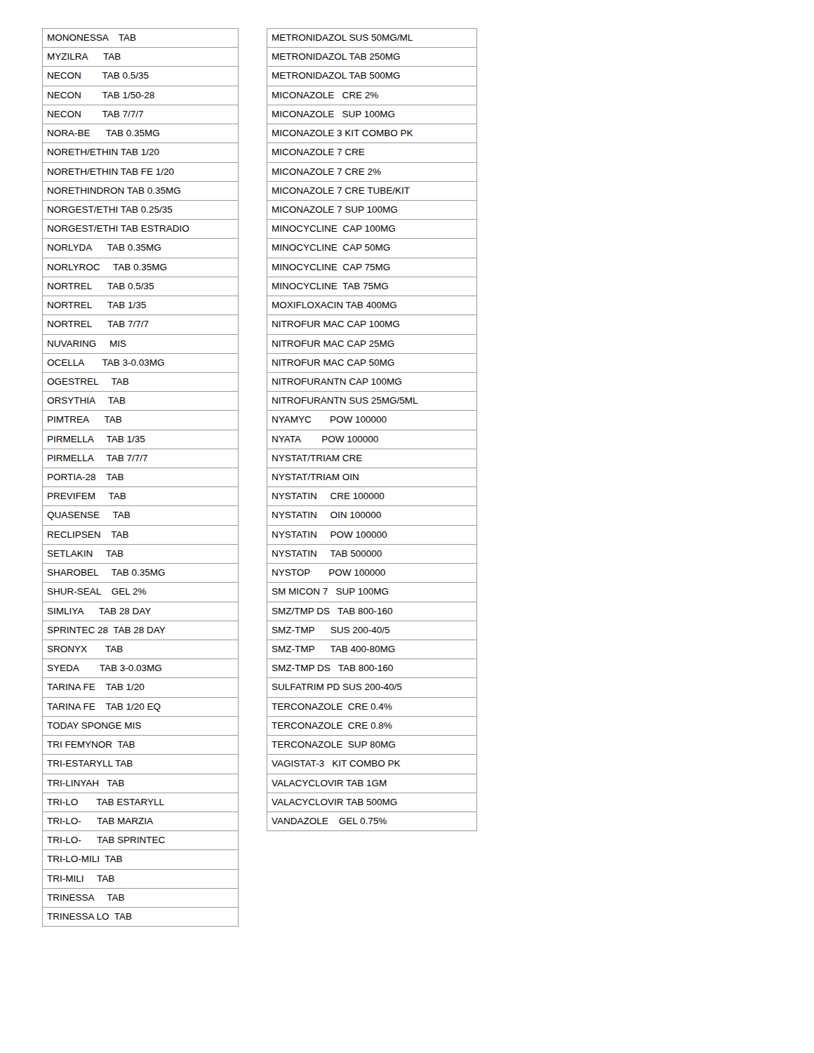| MONONESSA TAB |
| MYZILRA TAB |
| NECON TAB 0.5/35 |
| NECON TAB 1/50-28 |
| NECON TAB 7/7/7 |
| NORA-BE TAB 0.35MG |
| NORETH/ETHIN TAB 1/20 |
| NORETH/ETHIN TAB FE 1/20 |
| NORETHINDRON TAB 0.35MG |
| NORGEST/ETHI TAB 0.25/35 |
| NORGEST/ETHI TAB ESTRADIO |
| NORLYDA TAB 0.35MG |
| NORLYROC TAB 0.35MG |
| NORTREL TAB 0.5/35 |
| NORTREL TAB 1/35 |
| NORTREL TAB 7/7/7 |
| NUVARING MIS |
| OCELLA TAB 3-0.03MG |
| OGESTREL TAB |
| ORSYTHIA TAB |
| PIMTREA TAB |
| PIRMELLA TAB 1/35 |
| PIRMELLA TAB 7/7/7 |
| PORTIA-28 TAB |
| PREVIFEM TAB |
| QUASENSE TAB |
| RECLIPSEN TAB |
| SETLAKIN TAB |
| SHAROBEL TAB 0.35MG |
| SHUR-SEAL GEL 2% |
| SIMLIYA TAB 28 DAY |
| SPRINTEC 28 TAB 28 DAY |
| SRONYX TAB |
| SYEDA TAB 3-0.03MG |
| TARINA FE TAB 1/20 |
| TARINA FE TAB 1/20 EQ |
| TODAY SPONGE MIS |
| TRI FEMYNOR TAB |
| TRI-ESTARYLL TAB |
| TRI-LINYAH TAB |
| TRI-LO TAB ESTARYLL |
| TRI-LO- TAB MARZIA |
| TRI-LO- TAB SPRINTEC |
| TRI-LO-MILI TAB |
| TRI-MILI TAB |
| TRINESSA TAB |
| TRINESSA LO TAB |
| METRONIDAZOL SUS 50MG/ML |
| METRONIDAZOL TAB 250MG |
| METRONIDAZOL TAB 500MG |
| MICONAZOLE CRE 2% |
| MICONAZOLE SUP 100MG |
| MICONAZOLE 3 KIT COMBO PK |
| MICONAZOLE 7 CRE |
| MICONAZOLE 7 CRE 2% |
| MICONAZOLE 7 CRE TUBE/KIT |
| MICONAZOLE 7 SUP 100MG |
| MINOCYCLINE CAP 100MG |
| MINOCYCLINE CAP 50MG |
| MINOCYCLINE CAP 75MG |
| MINOCYCLINE TAB 75MG |
| MOXIFLOXACIN TAB 400MG |
| NITROFUR MAC CAP 100MG |
| NITROFUR MAC CAP 25MG |
| NITROFUR MAC CAP 50MG |
| NITROFURANTN CAP 100MG |
| NITROFURANTN SUS 25MG/5ML |
| NYAMYC POW 100000 |
| NYATA POW 100000 |
| NYSTAT/TRIAM CRE |
| NYSTAT/TRIAM OIN |
| NYSTATIN CRE 100000 |
| NYSTATIN OIN 100000 |
| NYSTATIN POW 100000 |
| NYSTATIN TAB 500000 |
| NYSTOP POW 100000 |
| SM MICON 7 SUP 100MG |
| SMZ/TMP DS TAB 800-160 |
| SMZ-TMP SUS 200-40/5 |
| SMZ-TMP TAB 400-80MG |
| SMZ-TMP DS TAB 800-160 |
| SULFATRIM PD SUS 200-40/5 |
| TERCONAZOLE CRE 0.4% |
| TERCONAZOLE CRE 0.8% |
| TERCONAZOLE SUP 80MG |
| VAGISTAT-3 KIT COMBO PK |
| VALACYCLOVIR TAB 1GM |
| VALACYCLOVIR TAB 500MG |
| VANDAZOLE GEL 0.75% |